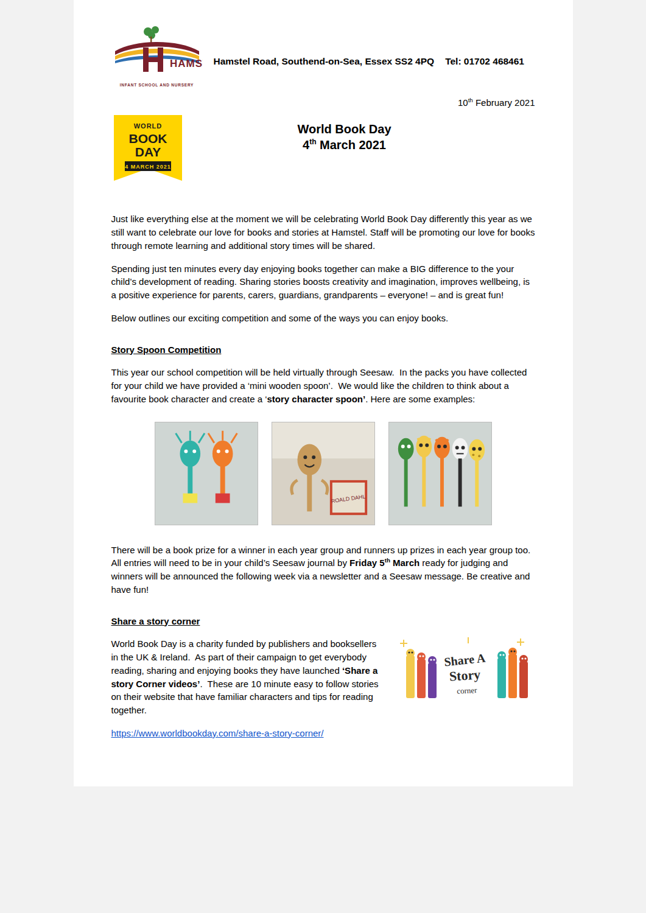HAMSTEL
INFANT SCHOOL AND NURSERY
Hamstel Road, Southend-on-Sea, Essex SS2 4PQTel: 01702 468461
10th February 2021
WORLD BOOK DAY 4 MARCH 2021
World Book Day
4th March 2021
Just like everything else at the moment we will be celebrating World Book Day differently this year as we still want to celebrate our love for books and stories at Hamstel. Staff will be promoting our love for books through remote learning and additional story times will be shared.
Spending just ten minutes every day enjoying books together can make a BIG difference to the your child’s development of reading. Sharing stories boosts creativity and imagination, improves wellbeing, is a positive experience for parents, carers, guardians, grandparents – everyone! – and is great fun!
Below outlines our exciting competition and some of the ways you can enjoy books.
Story Spoon Competition
This year our school competition will be held virtually through Seesaw. In the packs you have collected for your child we have provided a ‘mini wooden spoon’. We would like the children to think about a favourite book character and create a ‘story character spoon’. Here are some examples:
ROALD DAHL
There will be a book prize for a winner in each year group and runners up prizes in each year group too. All entries will need to be in your child’s Seesaw journal by Friday 5th March ready for judging and winners will be announced the following week via a newsletter and a Seesaw message. Be creative and have fun!
Share a story corner
World Book Day is a charity funded by publishers and booksellers in the UK & Ireland. As part of their campaign to get everybody reading, sharing and enjoying books they have launched ‘Share a story Corner videos’. These are 10 minute easy to follow stories on their website that have familiar characters and tips for reading together.
Share A Story corner
https://www.worldbookday.com/share-a-story-corner/